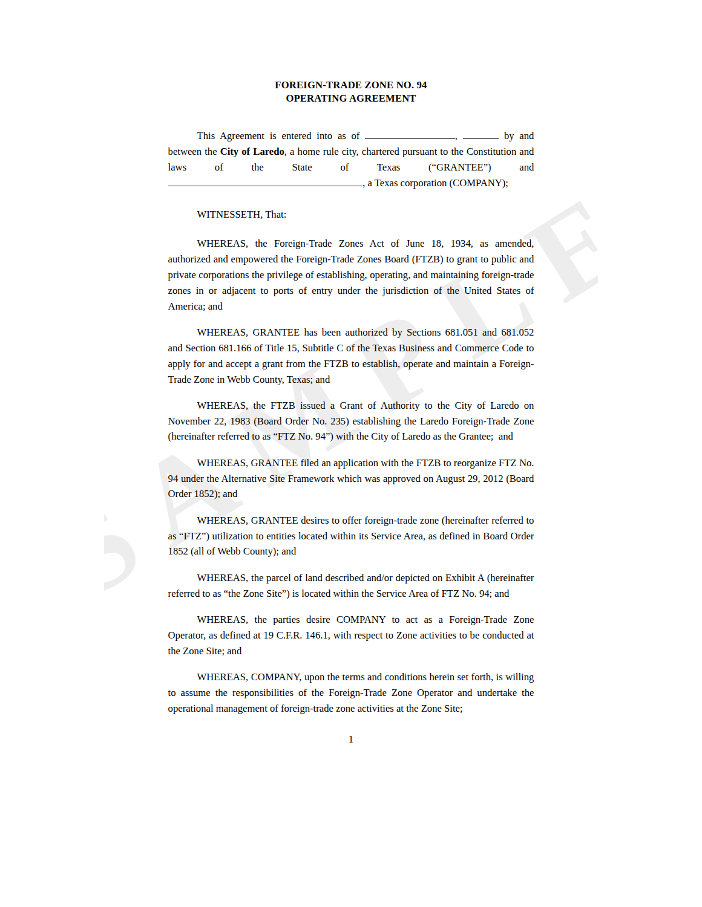SAMPLE
FOREIGN-TRADE ZONE NO. 94OPERATING AGREEMENT
This Agreement is entered into as of , by and between the City of Laredo, a home rule city, chartered pursuant to the Constitution and laws of the State of Texas (“GRANTEE”) and , a Texas corporation (COMPANY);
WITNESSETH, That:
WHEREAS, the Foreign-Trade Zones Act of June 18, 1934, as amended, authorized and empowered the Foreign-Trade Zones Board (FTZB) to grant to public and private corporations the privilege of establishing, operating, and maintaining foreign-trade zones in or adjacent to ports of entry under the jurisdiction of the United States of America; and
WHEREAS, GRANTEE has been authorized by Sections 681.051 and 681.052 and Section 681.166 of Title 15, Subtitle C of the Texas Business and Commerce Code to apply for and accept a grant from the FTZB to establish, operate and maintain a Foreign-Trade Zone in Webb County, Texas; and
WHEREAS, the FTZB issued a Grant of Authority to the City of Laredo on November 22, 1983 (Board Order No. 235) establishing the Laredo Foreign-Trade Zone (hereinafter referred to as “FTZ No. 94”) with the City of Laredo as the Grantee; and
WHEREAS, GRANTEE filed an application with the FTZB to reorganize FTZ No. 94 under the Alternative Site Framework which was approved on August 29, 2012 (Board Order 1852); and
WHEREAS, GRANTEE desires to offer foreign-trade zone (hereinafter referred to as “FTZ”) utilization to entities located within its Service Area, as defined in Board Order 1852 (all of Webb County); and
WHEREAS, the parcel of land described and/or depicted on Exhibit A (hereinafter referred to as “the Zone Site”) is located within the Service Area of FTZ No. 94; and
WHEREAS, the parties desire COMPANY to act as a Foreign-Trade Zone Operator, as defined at 19 C.F.R. 146.1, with respect to Zone activities to be conducted at the Zone Site; and
WHEREAS, COMPANY, upon the terms and conditions herein set forth, is willing to assume the responsibilities of the Foreign-Trade Zone Operator and undertake the operational management of foreign-trade zone activities at the Zone Site;
1